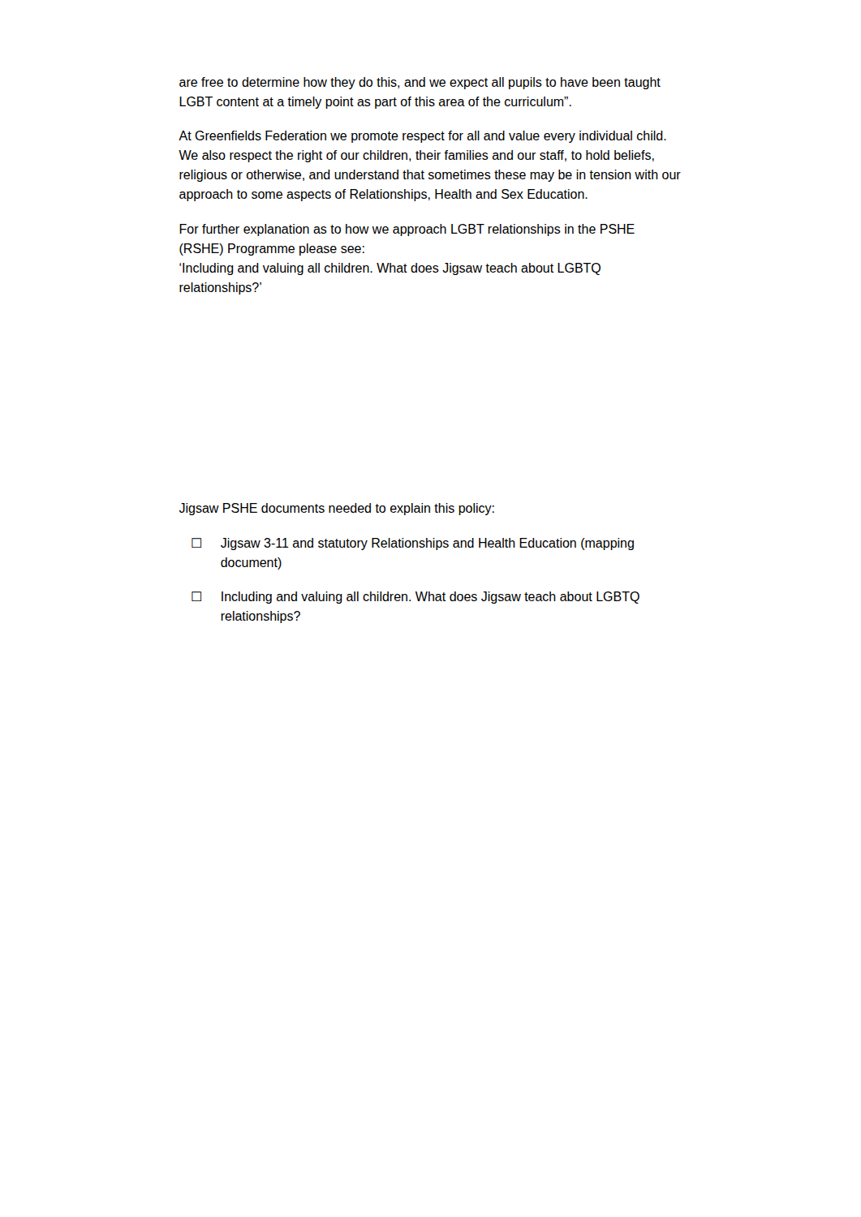are free to determine how they do this, and we expect all pupils to have been taught LGBT content at a timely point as part of this area of the curriculum”.
At Greenfields Federation we promote respect for all and value every individual child. We also respect the right of our children, their families and our staff, to hold beliefs, religious or otherwise, and understand that sometimes these may be in tension with our approach to some aspects of Relationships, Health and Sex Education.
For further explanation as to how we approach LGBT relationships in the PSHE (RSHE) Programme please see:
‘Including and valuing all children. What does Jigsaw teach about LGBTQ relationships?’
Jigsaw PSHE documents needed to explain this policy:
☐Jigsaw 3-11 and statutory Relationships and Health Education (mapping document)
☐Including and valuing all children. What does Jigsaw teach about LGBTQ relationships?